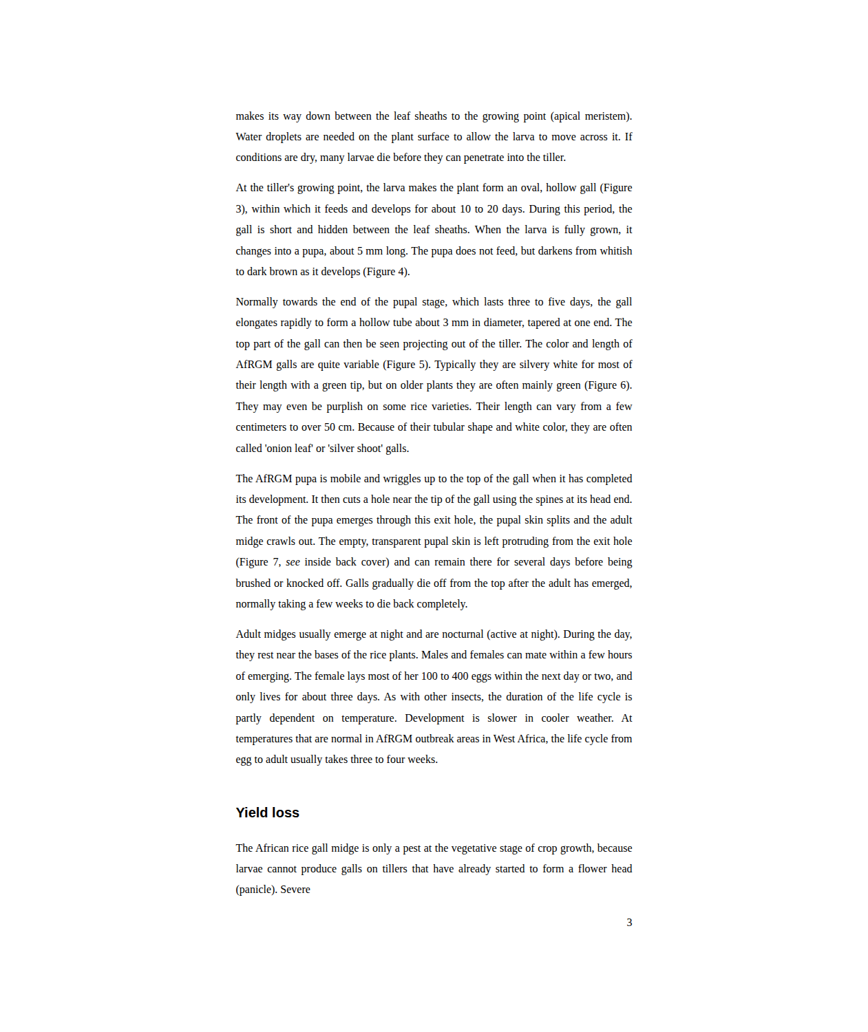makes its way down between the leaf sheaths to the growing point (apical meristem). Water droplets are needed on the plant surface to allow the larva to move across it. If conditions are dry, many larvae die before they can penetrate into the tiller.
At the tiller's growing point, the larva makes the plant form an oval, hollow gall (Figure 3), within which it feeds and develops for about 10 to 20 days. During this period, the gall is short and hidden between the leaf sheaths. When the larva is fully grown, it changes into a pupa, about 5 mm long. The pupa does not feed, but darkens from whitish to dark brown as it develops (Figure 4).
Normally towards the end of the pupal stage, which lasts three to five days, the gall elongates rapidly to form a hollow tube about 3 mm in diameter, tapered at one end. The top part of the gall can then be seen projecting out of the tiller. The color and length of AfRGM galls are quite variable (Figure 5). Typically they are silvery white for most of their length with a green tip, but on older plants they are often mainly green (Figure 6). They may even be purplish on some rice varieties. Their length can vary from a few centimeters to over 50 cm. Because of their tubular shape and white color, they are often called 'onion leaf' or 'silver shoot' galls.
The AfRGM pupa is mobile and wriggles up to the top of the gall when it has completed its development. It then cuts a hole near the tip of the gall using the spines at its head end. The front of the pupa emerges through this exit hole, the pupal skin splits and the adult midge crawls out. The empty, transparent pupal skin is left protruding from the exit hole (Figure 7, see inside back cover) and can remain there for several days before being brushed or knocked off. Galls gradually die off from the top after the adult has emerged, normally taking a few weeks to die back completely.
Adult midges usually emerge at night and are nocturnal (active at night). During the day, they rest near the bases of the rice plants. Males and females can mate within a few hours of emerging. The female lays most of her 100 to 400 eggs within the next day or two, and only lives for about three days. As with other insects, the duration of the life cycle is partly dependent on temperature. Development is slower in cooler weather. At temperatures that are normal in AfRGM outbreak areas in West Africa, the life cycle from egg to adult usually takes three to four weeks.
Yield loss
The African rice gall midge is only a pest at the vegetative stage of crop growth, because larvae cannot produce galls on tillers that have already started to form a flower head (panicle). Severe
3